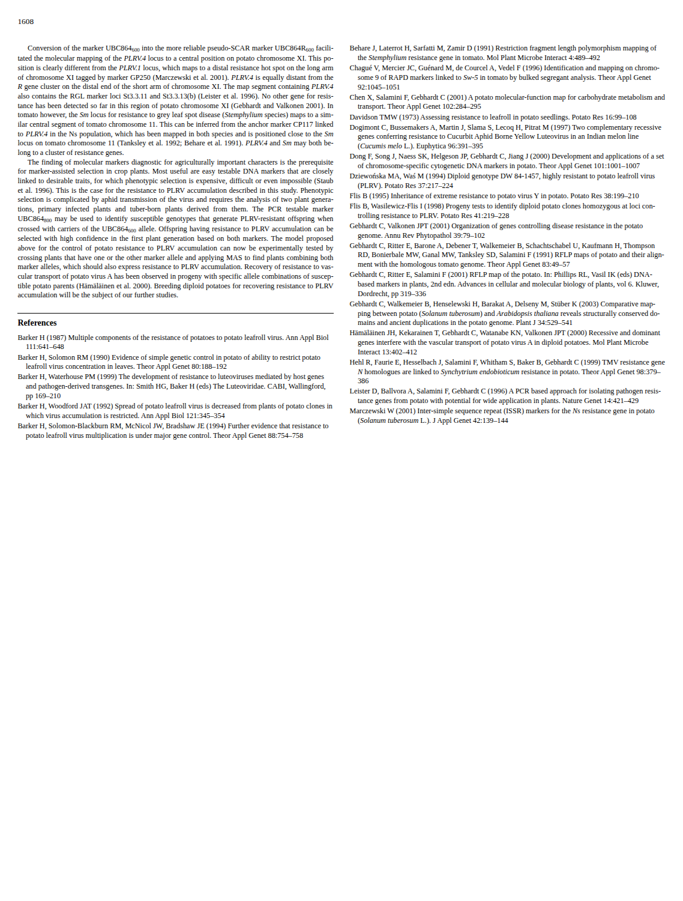1608
Conversion of the marker UBC864600 into the more reliable pseudo-SCAR marker UBC864R600 facilitated the molecular mapping of the PLRV.4 locus to a central position on potato chromosome XI. This position is clearly different from the PLRV.1 locus, which maps to a distal resistance hot spot on the long arm of chromosome XI tagged by marker GP250 (Marczewski et al. 2001). PLRV.4 is equally distant from the R gene cluster on the distal end of the short arm of chromosome XI. The map segment containing PLRV.4 also contains the RGL marker loci St3.3.11 and St3.3.13(b) (Leister et al. 1996). No other gene for resistance has been detected so far in this region of potato chromosome XI (Gebhardt and Valkonen 2001). In tomato however, the Sm locus for resistance to grey leaf spot disease (Stemphylium species) maps to a similar central segment of tomato chromosome 11. This can be inferred from the anchor marker CP117 linked to PLRV.4 in the Ns population, which has been mapped in both species and is positioned close to the Sm locus on tomato chromosome 11 (Tanksley et al. 1992; Behare et al. 1991). PLRV.4 and Sm may both belong to a cluster of resistance genes.
The finding of molecular markers diagnostic for agriculturally important characters is the prerequisite for marker-assisted selection in crop plants. Most useful are easy testable DNA markers that are closely linked to desirable traits, for which phenotypic selection is expensive, difficult or even impossible (Staub et al. 1996). This is the case for the resistance to PLRV accumulation described in this study. Phenotypic selection is complicated by aphid transmission of the virus and requires the analysis of two plant generations, primary infected plants and tuber-born plants derived from them. The PCR testable marker UBC864800 may be used to identify susceptible genotypes that generate PLRV-resistant offspring when crossed with carriers of the UBC864600 allele. Offspring having resistance to PLRV accumulation can be selected with high confidence in the first plant generation based on both markers. The model proposed above for the control of potato resistance to PLRV accumulation can now be experimentally tested by crossing plants that have one or the other marker allele and applying MAS to find plants combining both marker alleles, which should also express resistance to PLRV accumulation. Recovery of resistance to vascular transport of potato virus A has been observed in progeny with specific allele combinations of susceptible potato parents (Hämäläinen et al. 2000). Breeding diploid potatoes for recovering resistance to PLRV accumulation will be the subject of our further studies.
References
Barker H (1987) Multiple components of the resistance of potatoes to potato leafroll virus. Ann Appl Biol 111:641–648
Barker H, Solomon RM (1990) Evidence of simple genetic control in potato of ability to restrict potato leafroll virus concentration in leaves. Theor Appl Genet 80:188–192
Barker H, Waterhouse PM (1999) The development of resistance to luteoviruses mediated by host genes and pathogen-derived transgenes. In: Smith HG, Baker H (eds) The Luteoviridae. CABI, Wallingford, pp 169–210
Barker H, Woodford JAT (1992) Spread of potato leafroll virus is decreased from plants of potato clones in which virus accumulation is restricted. Ann Appl Biol 121:345–354
Barker H, Solomon-Blackburn RM, McNicol JW, Bradshaw JE (1994) Further evidence that resistance to potato leafroll virus multiplication is under major gene control. Theor Appl Genet 88:754–758
Behare J, Laterrot H, Sarfatti M, Zamir D (1991) Restriction fragment length polymorphism mapping of the Stemphylium resistance gene in tomato. Mol Plant Microbe Interact 4:489–492
Chagué V, Mercier JC, Guénard M, de Courcel A, Vedel F (1996) Identification and mapping on chromosome 9 of RAPD markers linked to Sw-5 in tomato by bulked segregant analysis. Theor Appl Genet 92:1045–1051
Chen X, Salamini F, Gebhardt C (2001) A potato molecular-function map for carbohydrate metabolism and transport. Theor Appl Genet 102:284–295
Davidson TMW (1973) Assessing resistance to leafroll in potato seedlings. Potato Res 16:99–108
Dogimont C, Bussemakers A, Martin J, Slama S, Lecoq H, Pitrat M (1997) Two complementary recessive genes conferring resistance to Cucurbit Aphid Borne Yellow Luteovirus in an Indian melon line (Cucumis melo L.). Euphytica 96:391–395
Dong F, Song J, Naess SK, Helgeson JP, Gebhardt C, Jiang J (2000) Development and applications of a set of chromosome-specific cytogenetic DNA markers in potato. Theor Appl Genet 101:1001–1007
Dziewońska MA, Waś M (1994) Diploid genotype DW 84-1457, highly resistant to potato leafroll virus (PLRV). Potato Res 37:217–224
Flis B (1995) Inheritance of extreme resistance to potato virus Y in potato. Potato Res 38:199–210
Flis B, Wasilewicz-Flis I (1998) Progeny tests to identify diploid potato clones homozygous at loci controlling resistance to PLRV. Potato Res 41:219–228
Gebhardt C, Valkonen JPT (2001) Organization of genes controlling disease resistance in the potato genome. Annu Rev Phytopathol 39:79–102
Gebhardt C, Ritter E, Barone A, Debener T, Walkemeier B, Schachtschabel U, Kaufmann H, Thompson RD, Bonierbale MW, Ganal MW, Tanksley SD, Salamini F (1991) RFLP maps of potato and their alignment with the homologous tomato genome. Theor Appl Genet 83:49–57
Gebhardt C, Ritter E, Salamini F (2001) RFLP map of the potato. In: Phillips RL, Vasil IK (eds) DNA-based markers in plants, 2nd edn. Advances in cellular and molecular biology of plants, vol 6. Kluwer, Dordrecht, pp 319–336
Gebhardt C, Walkemeier B, Henselewski H, Barakat A, Delseny M, Stüber K (2003) Comparative mapping between potato (Solanum tuberosum) and Arabidopsis thaliana reveals structurally conserved domains and ancient duplications in the potato genome. Plant J 34:529–541
Hämäläinen JH, Kekarainen T, Gebhardt C, Watanabe KN, Valkonen JPT (2000) Recessive and dominant genes interfere with the vascular transport of potato virus A in diploid potatoes. Mol Plant Microbe Interact 13:402–412
Hehl R, Faurie E, Hesselbach J, Salamini F, Whitham S, Baker B, Gebhardt C (1999) TMV resistance gene N homologues are linked to Synchytrium endobioticum resistance in potato. Theor Appl Genet 98:379–386
Leister D, Ballvora A, Salamini F, Gebhardt C (1996) A PCR based approach for isolating pathogen resistance genes from potato with potential for wide application in plants. Nature Genet 14:421–429
Marczewski W (2001) Inter-simple sequence repeat (ISSR) markers for the Ns resistance gene in potato (Solanum tuberosum L.). J Appl Genet 42:139–144